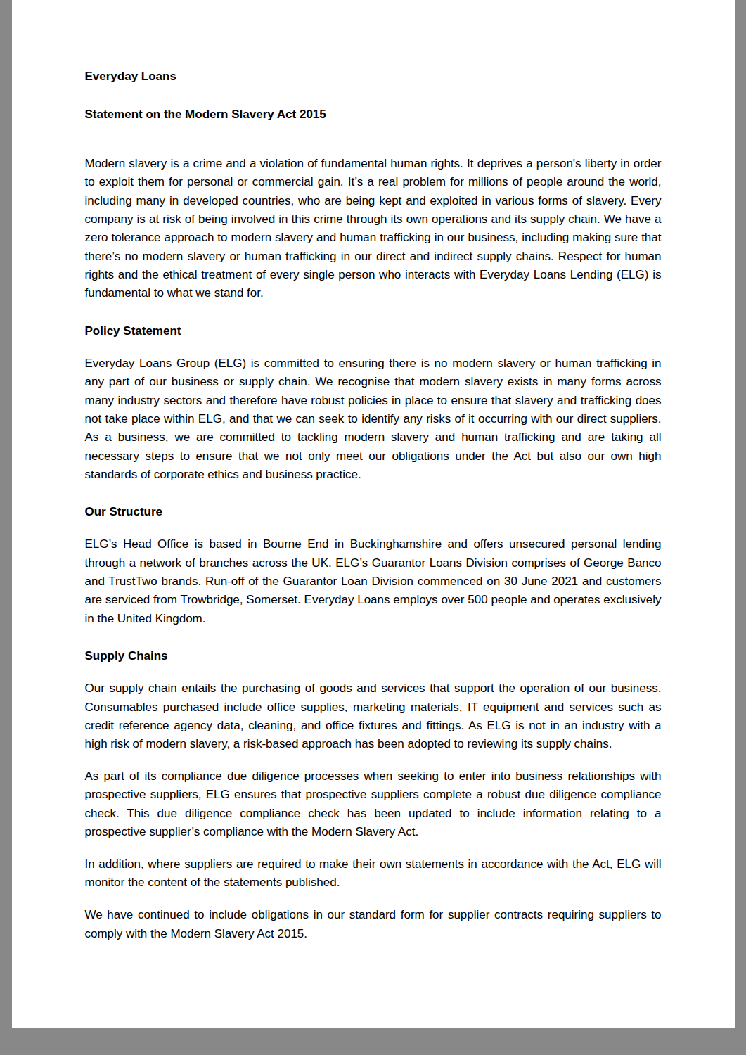Everyday Loans Statement on the Modern Slavery Act 2015
Modern slavery is a crime and a violation of fundamental human rights. It deprives a person's liberty in order to exploit them for personal or commercial gain. It’s a real problem for millions of people around the world, including many in developed countries, who are being kept and exploited in various forms of slavery. Every company is at risk of being involved in this crime through its own operations and its supply chain. We have a zero tolerance approach to modern slavery and human trafficking in our business, including making sure that there’s no modern slavery or human trafficking in our direct and indirect supply chains. Respect for human rights and the ethical treatment of every single person who interacts with Everyday Loans Lending (ELG) is fundamental to what we stand for.
Policy Statement
Everyday Loans Group (ELG) is committed to ensuring there is no modern slavery or human trafficking in any part of our business or supply chain. We recognise that modern slavery exists in many forms across many industry sectors and therefore have robust policies in place to ensure that slavery and trafficking does not take place within ELG, and that we can seek to identify any risks of it occurring with our direct suppliers. As a business, we are committed to tackling modern slavery and human trafficking and are taking all necessary steps to ensure that we not only meet our obligations under the Act but also our own high standards of corporate ethics and business practice.
Our Structure
ELG’s Head Office is based in Bourne End in Buckinghamshire and offers unsecured personal lending through a network of branches across the UK. ELG’s Guarantor Loans Division comprises of George Banco and TrustTwo brands. Run-off of the Guarantor Loan Division commenced on 30 June 2021 and customers are serviced from Trowbridge, Somerset. Everyday Loans employs over 500 people and operates exclusively in the United Kingdom.
Supply Chains
Our supply chain entails the purchasing of goods and services that support the operation of our business. Consumables purchased include office supplies, marketing materials, IT equipment and services such as credit reference agency data, cleaning, and office fixtures and fittings. As ELG is not in an industry with a high risk of modern slavery, a risk-based approach has been adopted to reviewing its supply chains.
As part of its compliance due diligence processes when seeking to enter into business relationships with prospective suppliers, ELG ensures that prospective suppliers complete a robust due diligence compliance check. This due diligence compliance check has been updated to include information relating to a prospective supplier’s compliance with the Modern Slavery Act.
In addition, where suppliers are required to make their own statements in accordance with the Act, ELG will monitor the content of the statements published.
We have continued to include obligations in our standard form for supplier contracts requiring suppliers to comply with the Modern Slavery Act 2015.